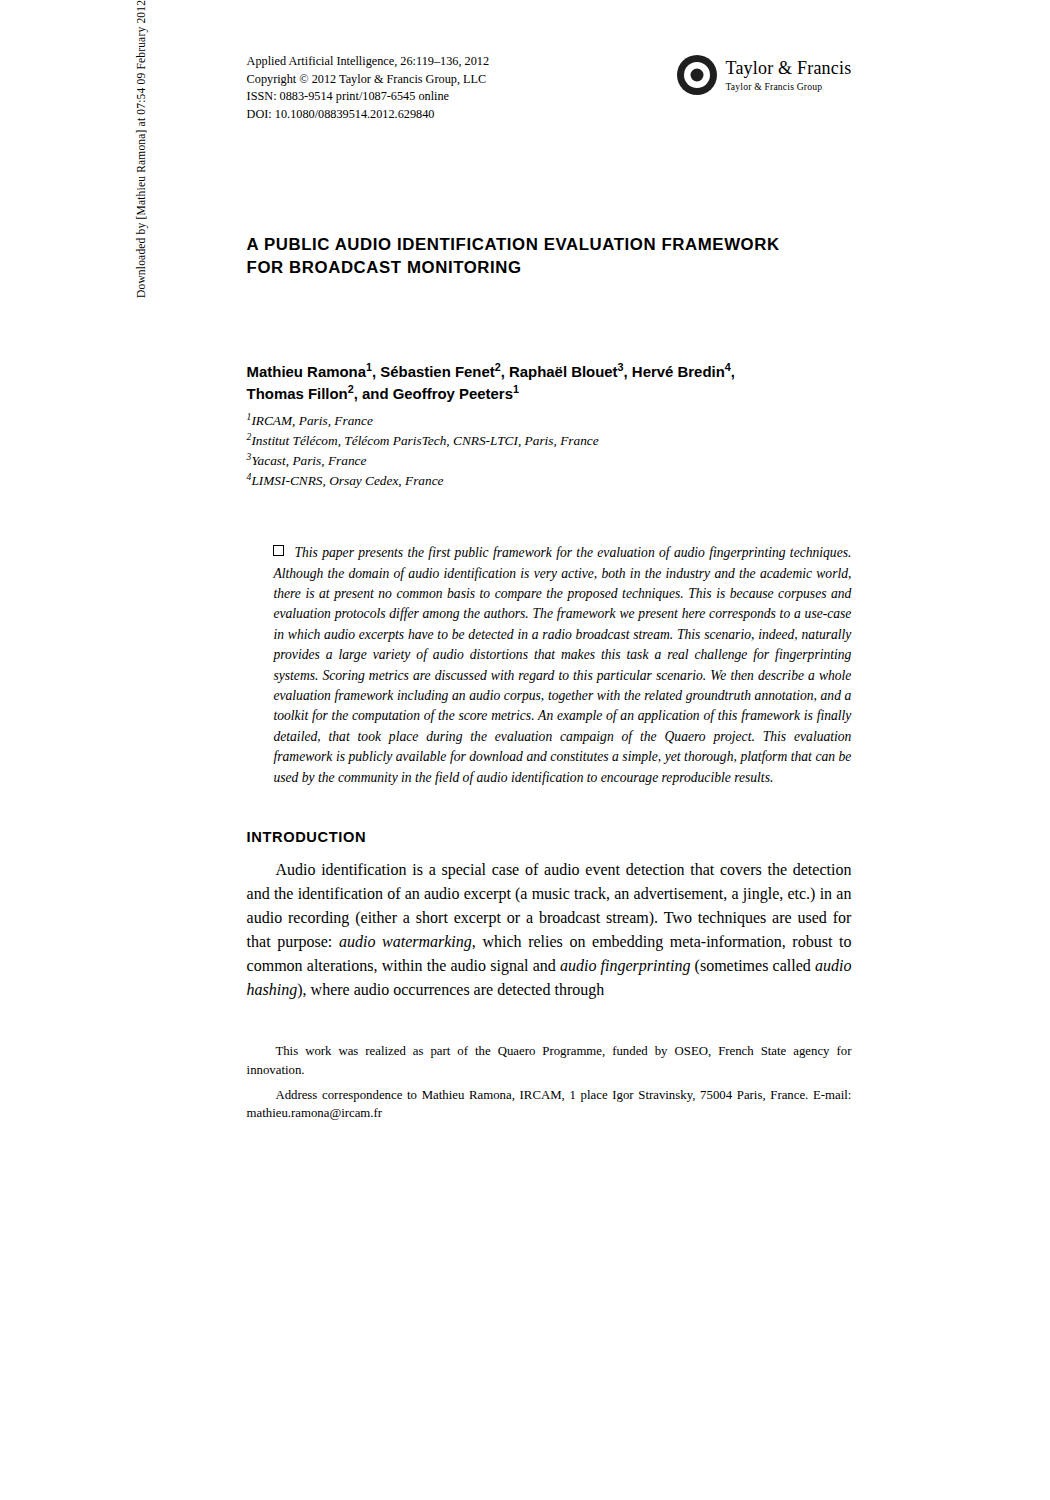Downloaded by [Mathieu Ramona] at 07:54 09 February 2012
Applied Artificial Intelligence, 26:119–136, 2012
Copyright © 2012 Taylor & Francis Group, LLC
ISSN: 0883-9514 print/1087-6545 online
DOI: 10.1080/08839514.2012.629840
Taylor & Francis
Taylor & Francis Group
A PUBLIC AUDIO IDENTIFICATION EVALUATION FRAMEWORK
FOR BROADCAST MONITORING
Mathieu Ramona1, Sébastien Fenet2, Raphaël Blouet3, Hervé Bredin4,
Thomas Fillon2, and Geoffroy Peeters1
1IRCAM, Paris, France
2Institut Télécom, Télécom ParisTech, CNRS-LTCI, Paris, France
3Yacast, Paris, France
4LIMSI-CNRS, Orsay Cedex, France
This paper presents the first public framework for the evaluation of audio fingerprinting techniques. Although the domain of audio identification is very active, both in the industry and the academic world, there is at present no common basis to compare the proposed techniques. This is because corpuses and evaluation protocols differ among the authors. The framework we present here corresponds to a use-case in which audio excerpts have to be detected in a radio broadcast stream. This scenario, indeed, naturally provides a large variety of audio distortions that makes this task a real challenge for fingerprinting systems. Scoring metrics are discussed with regard to this particular scenario. We then describe a whole evaluation framework including an audio corpus, together with the related groundtruth annotation, and a toolkit for the computation of the score metrics. An example of an application of this framework is finally detailed, that took place during the evaluation campaign of the Quaero project. This evaluation framework is publicly available for download and constitutes a simple, yet thorough, platform that can be used by the community in the field of audio identification to encourage reproducible results.
INTRODUCTION
Audio identification is a special case of audio event detection that covers the detection and the identification of an audio excerpt (a music track, an advertisement, a jingle, etc.) in an audio recording (either a short excerpt or a broadcast stream). Two techniques are used for that purpose: audio watermarking, which relies on embedding meta-information, robust to common alterations, within the audio signal and audio fingerprinting (sometimes called audio hashing), where audio occurrences are detected through
This work was realized as part of the Quaero Programme, funded by OSEO, French State agency for innovation.
Address correspondence to Mathieu Ramona, IRCAM, 1 place Igor Stravinsky, 75004 Paris, France. E-mail: mathieu.ramona@ircam.fr